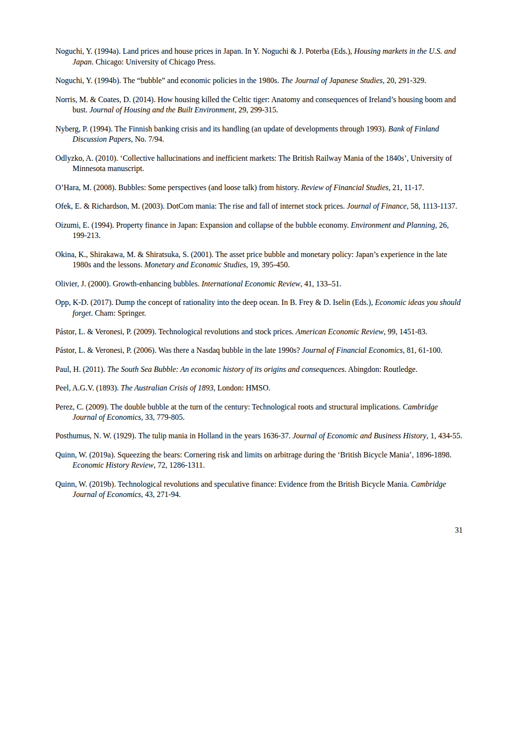Noguchi, Y. (1994a). Land prices and house prices in Japan. In Y. Noguchi & J. Poterba (Eds.), Housing markets in the U.S. and Japan. Chicago: University of Chicago Press.
Noguchi, Y. (1994b). The “bubble” and economic policies in the 1980s. The Journal of Japanese Studies, 20, 291-329.
Norris, M. & Coates, D. (2014). How housing killed the Celtic tiger: Anatomy and consequences of Ireland’s housing boom and bust. Journal of Housing and the Built Environment, 29, 299-315.
Nyberg, P. (1994). The Finnish banking crisis and its handling (an update of developments through 1993). Bank of Finland Discussion Papers, No. 7/94.
Odlyzko, A. (2010). ‘Collective hallucinations and inefficient markets: The British Railway Mania of the 1840s’, University of Minnesota manuscript.
O’Hara, M. (2008). Bubbles: Some perspectives (and loose talk) from history. Review of Financial Studies, 21, 11-17.
Ofek, E. & Richardson, M. (2003). DotCom mania: The rise and fall of internet stock prices. Journal of Finance, 58, 1113-1137.
Oizumi, E. (1994). Property finance in Japan: Expansion and collapse of the bubble economy. Environment and Planning, 26, 199-213.
Okina, K., Shirakawa, M. & Shiratsuka, S. (2001). The asset price bubble and monetary policy: Japan’s experience in the late 1980s and the lessons. Monetary and Economic Studies, 19, 395-450.
Olivier, J. (2000). Growth-enhancing bubbles. International Economic Review, 41, 133–51.
Opp, K-D. (2017). Dump the concept of rationality into the deep ocean. In B. Frey & D. Iselin (Eds.), Economic ideas you should forget. Cham: Springer.
Pástor, L. & Veronesi, P. (2009). Technological revolutions and stock prices. American Economic Review, 99, 1451-83.
Pástor, L. & Veronesi, P. (2006). Was there a Nasdaq bubble in the late 1990s? Journal of Financial Economics, 81, 61-100.
Paul, H. (2011). The South Sea Bubble: An economic history of its origins and consequences. Abingdon: Routledge.
Peel, A.G.V. (1893). The Australian Crisis of 1893, London: HMSO.
Perez, C. (2009). The double bubble at the turn of the century: Technological roots and structural implications. Cambridge Journal of Economics, 33, 779-805.
Posthumus, N. W. (1929). The tulip mania in Holland in the years 1636-37. Journal of Economic and Business History, 1, 434-55.
Quinn, W. (2019a). Squeezing the bears: Cornering risk and limits on arbitrage during the ‘British Bicycle Mania’, 1896-1898. Economic History Review, 72, 1286-1311.
Quinn, W. (2019b). Technological revolutions and speculative finance: Evidence from the British Bicycle Mania. Cambridge Journal of Economics, 43, 271-94.
31